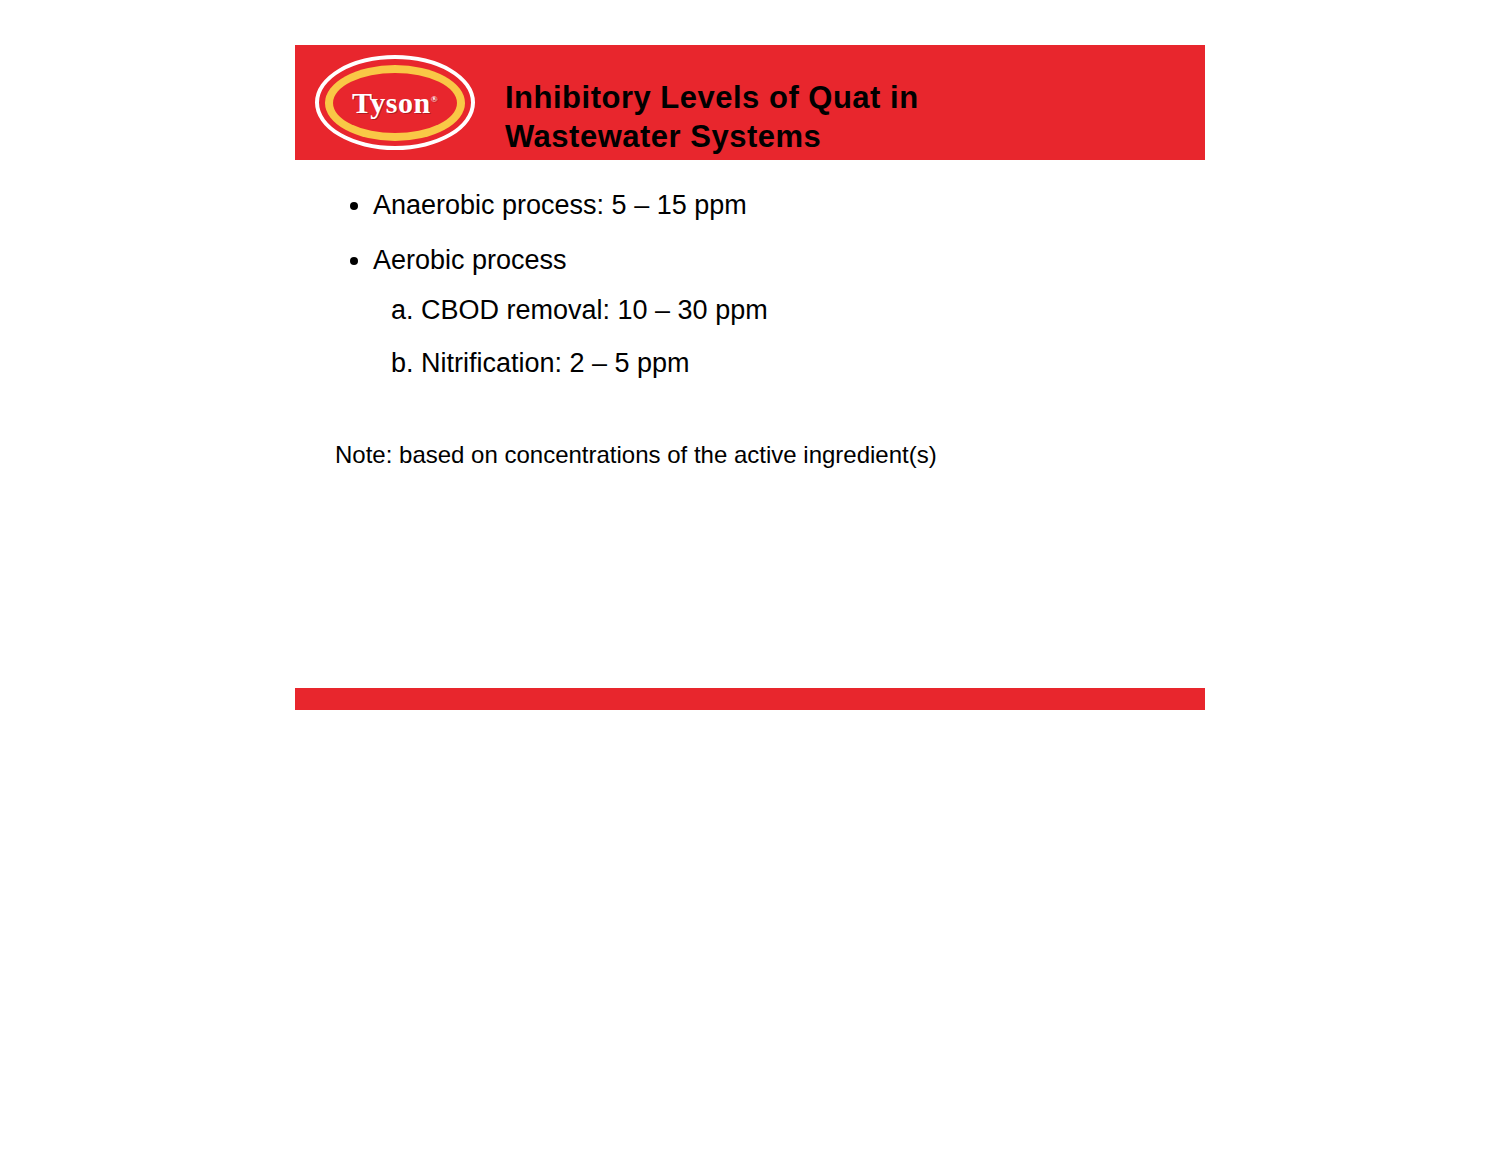Tyson®
Inhibitory Levels of Quat in
Wastewater Systems
Anaerobic process: 5 – 15 ppm
Aerobic process
CBOD removal: 10 – 30 ppm
Nitrification: 2 – 5 ppm
Note: based on concentrations of the active ingredient(s)